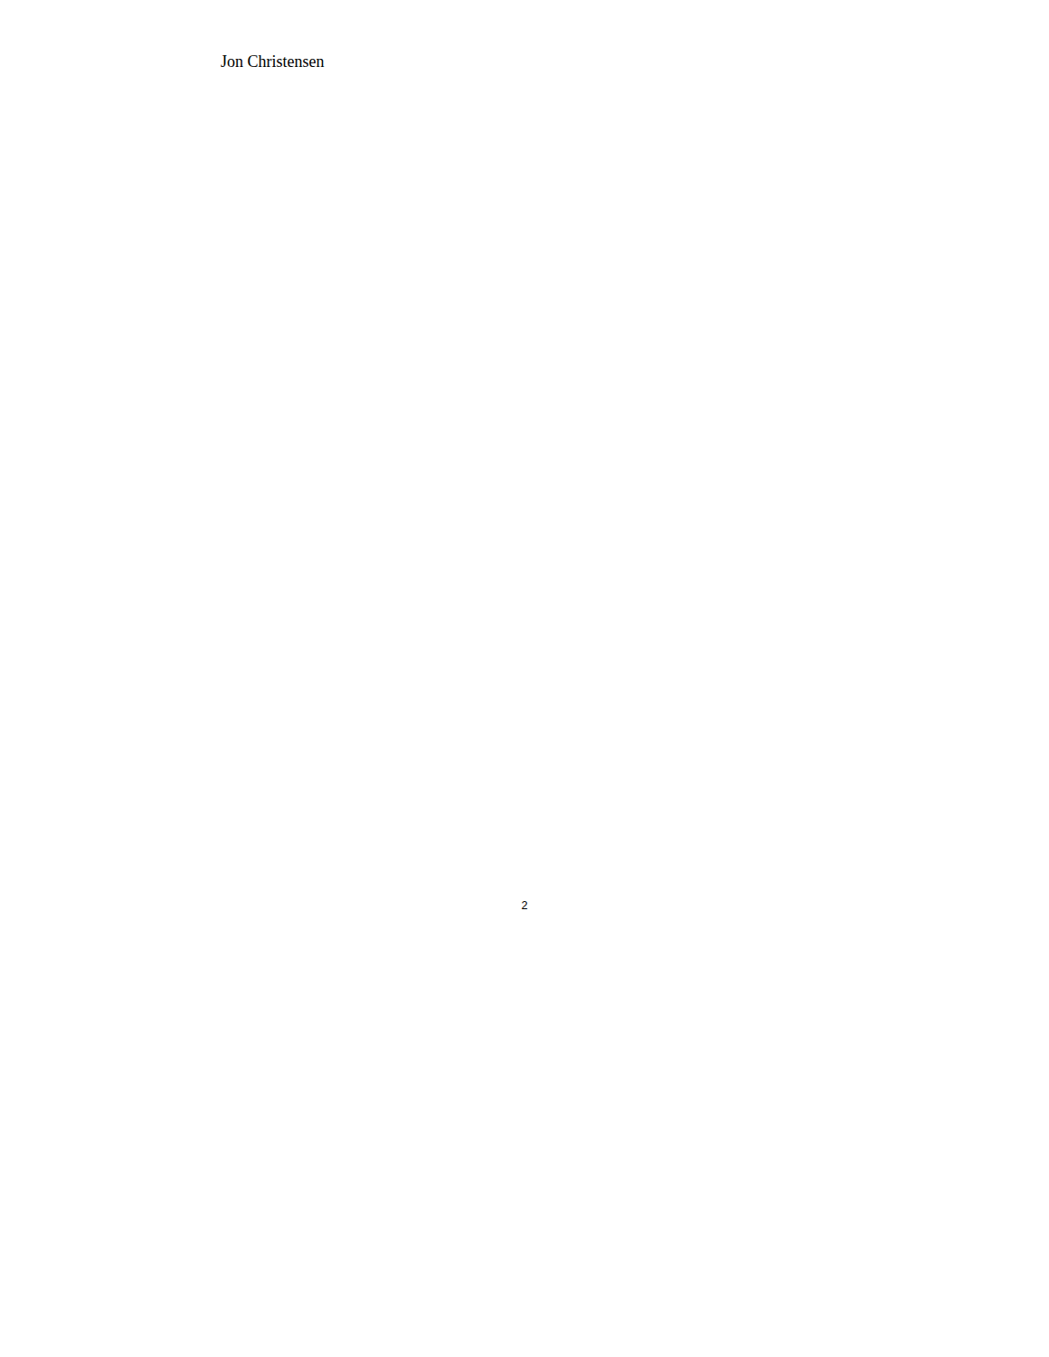Jon Christensen
2